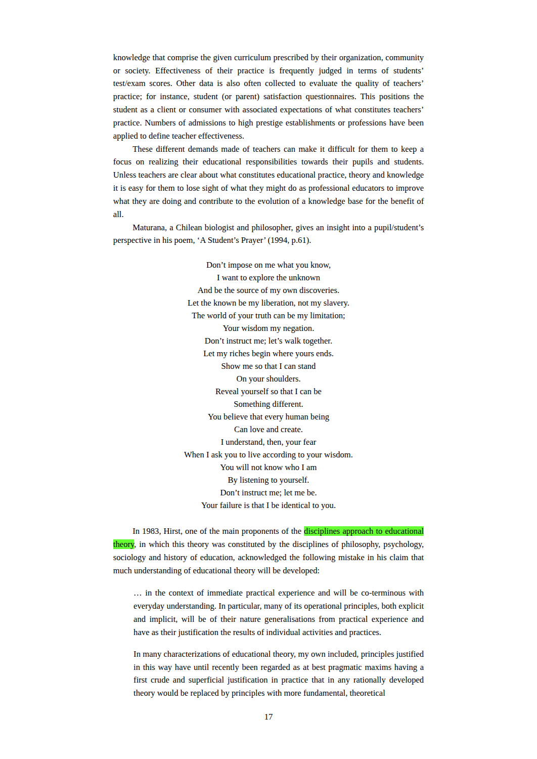knowledge that comprise the given curriculum prescribed by their organization, community or society. Effectiveness of their practice is frequently judged in terms of students’ test/exam scores. Other data is also often collected to evaluate the quality of teachers’ practice; for instance, student (or parent) satisfaction questionnaires. This positions the student as a client or consumer with associated expectations of what constitutes teachers’ practice. Numbers of admissions to high prestige establishments or professions have been applied to define teacher effectiveness.
These different demands made of teachers can make it difficult for them to keep a focus on realizing their educational responsibilities towards their pupils and students. Unless teachers are clear about what constitutes educational practice, theory and knowledge it is easy for them to lose sight of what they might do as professional educators to improve what they are doing and contribute to the evolution of a knowledge base for the benefit of all.
Maturana, a Chilean biologist and philosopher, gives an insight into a pupil/student’s perspective in his poem, ‘A Student’s Prayer’ (1994, p.61).
Don’t impose on me what you know,
I want to explore the unknown
And be the source of my own discoveries.
Let the known be my liberation, not my slavery.
The world of your truth can be my limitation;
Your wisdom my negation.
Don’t instruct me; let’s walk together.
Let my riches begin where yours ends.
Show me so that I can stand
On your shoulders.
Reveal yourself so that I can be
Something different.
You believe that every human being
Can love and create.
I understand, then, your fear
When I ask you to live according to your wisdom.
You will not know who I am
By listening to yourself.
Don’t instruct me; let me be.
Your failure is that I be identical to you.
In 1983, Hirst, one of the main proponents of the disciplines approach to educational theory, in which this theory was constituted by the disciplines of philosophy, psychology, sociology and history of education, acknowledged the following mistake in his claim that much understanding of educational theory will be developed:
… in the context of immediate practical experience and will be co-terminous with everyday understanding. In particular, many of its operational principles, both explicit and implicit, will be of their nature generalisations from practical experience and have as their justification the results of individual activities and practices.
In many characterizations of educational theory, my own included, principles justified in this way have until recently been regarded as at best pragmatic maxims having a first crude and superficial justification in practice that in any rationally developed theory would be replaced by principles with more fundamental, theoretical
17